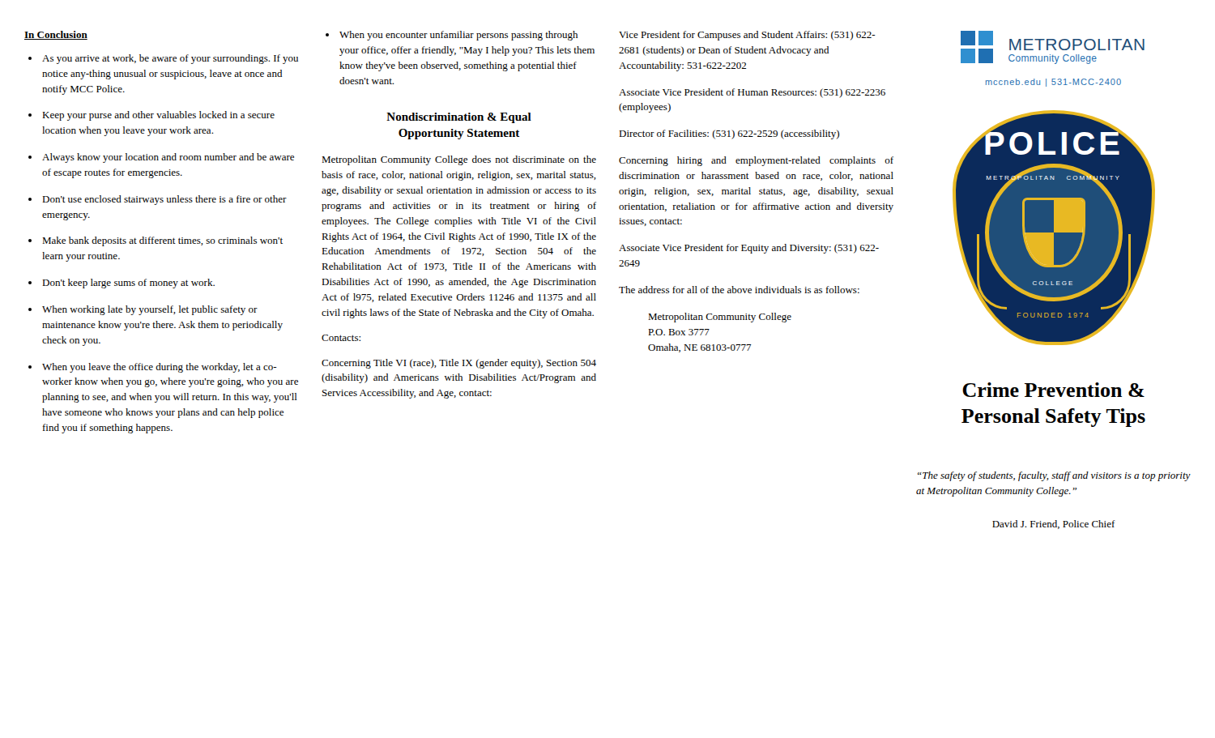In Conclusion
As you arrive at work, be aware of your surroundings. If you notice any‑thing unusual or suspicious, leave at once and notify MCC Police.
Keep your purse and other valuables locked in a secure location when you leave your work area.
Always know your location and room number and be aware of escape routes for emergencies.
Don't use enclosed stairways unless there is a fire or other emergency.
Make bank deposits at different times, so criminals won't learn your routine.
Don't keep large sums of money at work.
When working late by yourself, let public safety or maintenance know you're there. Ask them to periodically check on you.
When you leave the office during the workday, let a co-worker know when you go, where you're going, who you are planning to see, and when you will return. In this way, you'll have someone who knows your plans and can help police find you if something happens.
When you encounter unfamiliar persons passing through your office, offer a friendly, "May I help you? This lets them know they've been observed, something a potential thief doesn't want.
Nondiscrimination & Equal
Opportunity Statement
Metropolitan Community College does not discriminate on the basis of race, color, national origin, religion, sex, marital status, age, disability or sexual orientation in admission or access to its programs and activities or in its treatment or hiring of employees. The College complies with Title VI of the Civil Rights Act of 1964, the Civil Rights Act of 1990, Title IX of the Education Amendments of 1972, Section 504 of the Rehabilitation Act of 1973, Title II of the Americans with Disabilities Act of 1990, as amended, the Age Discrimination Act of l975, related Executive Orders 11246 and 11375 and all civil rights laws of the State of Nebraska and the City of Omaha.
Contacts:
Concerning Title VI (race), Title IX (gender equity), Section 504 (disability) and Americans with Disabilities Act/Program and Services Accessibility, and Age, contact:
Vice President for Campuses and Student Affairs: (531) 622-2681 (students) or Dean of Student Advocacy and Accountability: 531-622-2202
Associate Vice President of Human Resources: (531) 622-2236 (employees)
Director of Facilities: (531) 622-2529 (accessibility)
Concerning hiring and employment-related complaints of discrimination or harassment based on race, color, national origin, religion, sex, marital status, age, disability, sexual orientation, retaliation or for affirmative action and diversity issues, contact:
Associate Vice President for Equity and Diversity: (531) 622-2649
The address for all of the above individuals is as follows:
Metropolitan Community College
P.O. Box 3777
Omaha, NE 68103-0777
METROPOLITAN
Community College
mccneb.edu | 531-MCC-2400
POLICE
METROPOLITAN COMMUNITY
COLLEGE
FOUNDED 1974
Crime Prevention &
Personal Safety Tips
“The safety of students, faculty, staff and visitors is a top priority at Metropolitan Community College.”
David J. Friend, Police Chief